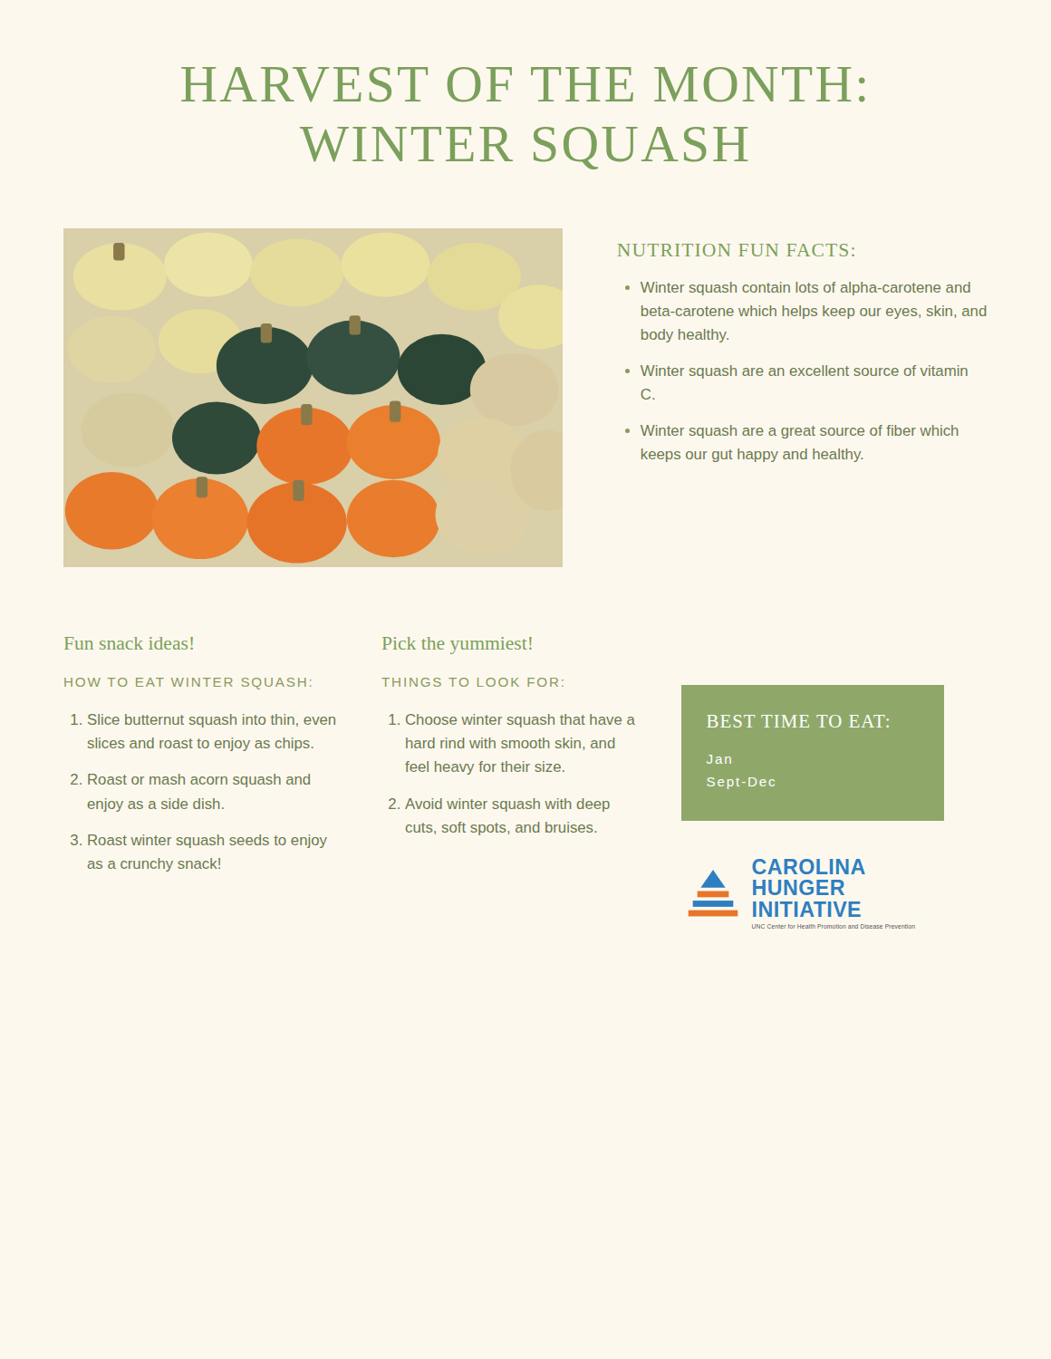Harvest of the Month:
Winter Squash
Nutrition Fun Facts:
Winter squash contain lots of alpha-carotene and beta-carotene which helps keep our eyes, skin, and body healthy.
Winter squash are an excellent source of vitamin C.
Winter squash are a great source of fiber which keeps our gut happy and healthy.
Fun snack ideas!
How to eat winter squash:
Slice butternut squash into thin, even slices and roast to enjoy as chips.
Roast or mash acorn squash and enjoy as a side dish.
Roast winter squash seeds to enjoy as a crunchy snack!
Pick the yummiest!
Things to look for:
Choose winter squash that have a hard rind with smooth skin, and feel heavy for their size.
Avoid winter squash with deep cuts, soft spots, and bruises.
Best time to eat:
Jan
Sept-Dec
CAROLINA HUNGER INITIATIVE UNC Center for Health Promotion and Disease Prevention